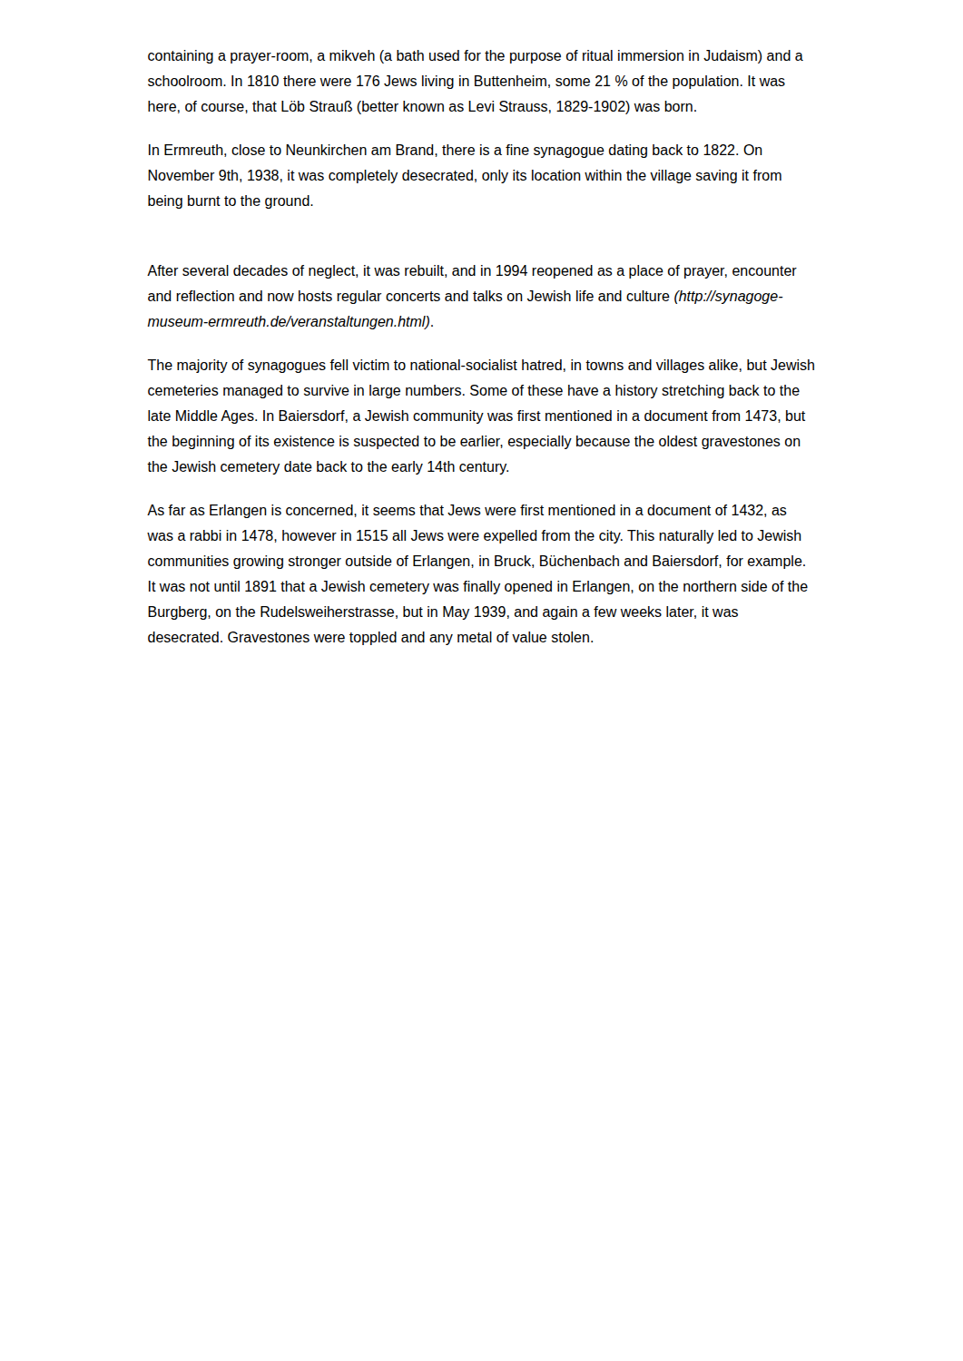containing a prayer-room, a mikveh (a bath used for the purpose of ritual immersion in Judaism) and a schoolroom. In 1810 there were 176 Jews living in Buttenheim, some 21 % of the population. It was here, of course, that Löb Strauß (better known as Levi Strauss, 1829-1902) was born.
In Ermreuth, close to Neunkirchen am Brand, there is a fine synagogue dating back to 1822. On November 9th, 1938, it was completely desecrated, only its location within the village saving it from being burnt to the ground.
After several decades of neglect, it was rebuilt, and in 1994 reopened as a place of prayer, encounter and reflection and now hosts regular concerts and talks on Jewish life and culture (http://synagoge-museum-ermreuth.de/veranstaltungen.html).
The majority of synagogues fell victim to national-socialist hatred, in towns and villages alike, but Jewish cemeteries managed to survive in large numbers. Some of these have a history stretching back to the late Middle Ages. In Baiersdorf, a Jewish community was first mentioned in a document from 1473, but the beginning of its existence is suspected to be earlier, especially because the oldest gravestones on the Jewish cemetery date back to the early 14th century.
As far as Erlangen is concerned, it seems that Jews were first mentioned in a document of 1432, as was a rabbi in 1478, however in 1515 all Jews were expelled from the city. This naturally led to Jewish communities growing stronger outside of Erlangen, in Bruck, Büchenbach and Baiersdorf, for example. It was not until 1891 that a Jewish cemetery was finally opened in Erlangen, on the northern side of the Burgberg, on the Rudelsweiherstrasse, but in May 1939, and again a few weeks later, it was desecrated. Gravestones were toppled and any metal of value stolen.